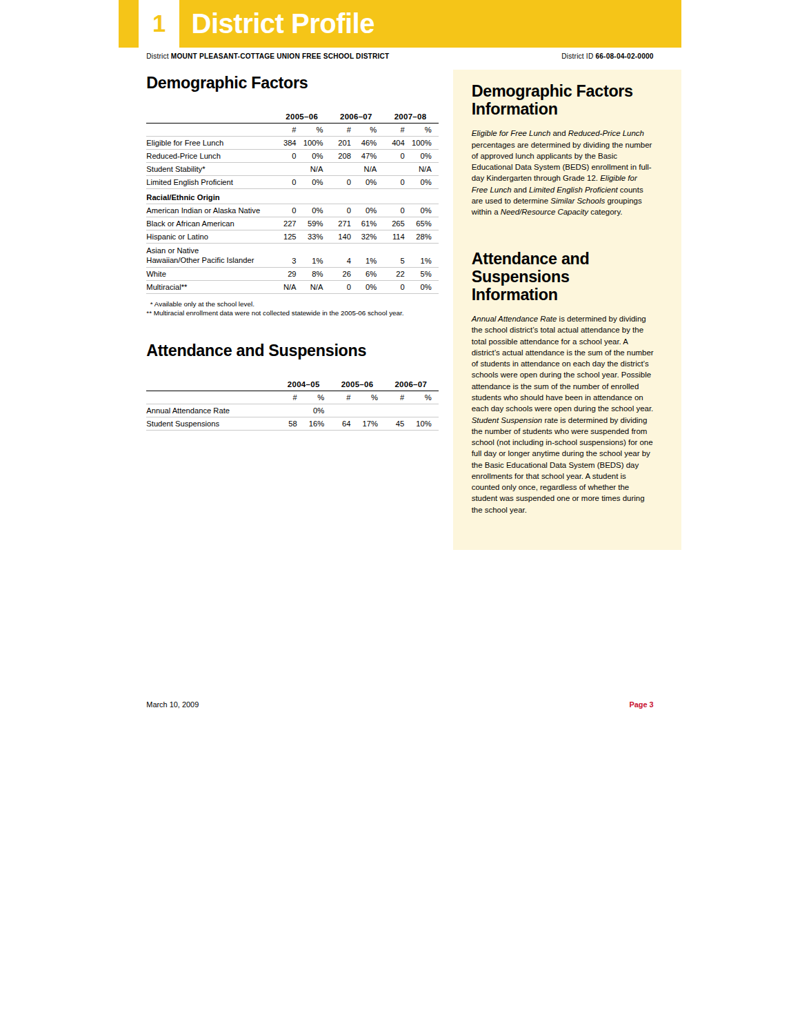1
District Profile
District MOUNT PLEASANT-COTTAGE UNION FREE SCHOOL DISTRICT
District ID 66-08-04-02-0000
Demographic Factors
| | 2005–06 | 2006–07 | 2007–08 |
| --- | --- | --- | --- |
| | # | % | # | % | # | % |
| Eligible for Free Lunch | 384 | 100% | 201 | 46% | 404 | 100% |
| Reduced-Price Lunch | 0 | 0% | 208 | 47% | 0 | 0% |
| Student Stability* | | N/A | | N/A | | N/A |
| Limited English Proficient | 0 | 0% | 0 | 0% | 0 | 0% |
| Racial/Ethnic Origin | | | | | | |
| American Indian or Alaska Native | 0 | 0% | 0 | 0% | 0 | 0% |
| Black or African American | 227 | 59% | 271 | 61% | 265 | 65% |
| Hispanic or Latino | 125 | 33% | 140 | 32% | 114 | 28% |
| Asian or Native Hawaiian/Other Pacific Islander | 3 | 1% | 4 | 1% | 5 | 1% |
| White | 29 | 8% | 26 | 6% | 22 | 5% |
| Multiracial** | N/A | N/A | 0 | 0% | 0 | 0% |
* Available only at the school level.
** Multiracial enrollment data were not collected statewide in the 2005-06 school year.
Attendance and Suspensions
| | 2004–05 | 2005–06 | 2006–07 |
| --- | --- | --- | --- |
| | # | % | # | % | # | % |
| Annual Attendance Rate | | 0% | | | | |
| Student Suspensions | 58 | 16% | 64 | 17% | 45 | 10% |
Demographic Factors Information
Eligible for Free Lunch and Reduced-Price Lunch percentages are determined by dividing the number of approved lunch applicants by the Basic Educational Data System (BEDS) enrollment in full-day Kindergarten through Grade 12. Eligible for Free Lunch and Limited English Proficient counts are used to determine Similar Schools groupings within a Need/Resource Capacity category.
Attendance and Suspensions Information
Annual Attendance Rate is determined by dividing the school district’s total actual attendance by the total possible attendance for a school year. A district’s actual attendance is the sum of the number of students in attendance on each day the district’s schools were open during the school year. Possible attendance is the sum of the number of enrolled students who should have been in attendance on each day schools were open during the school year. Student Suspension rate is determined by dividing the number of students who were suspended from school (not including in-school suspensions) for one full day or longer anytime during the school year by the Basic Educational Data System (BEDS) day enrollments for that school year. A student is counted only once, regardless of whether the student was suspended one or more times during the school year.
March 10, 2009
Page 3